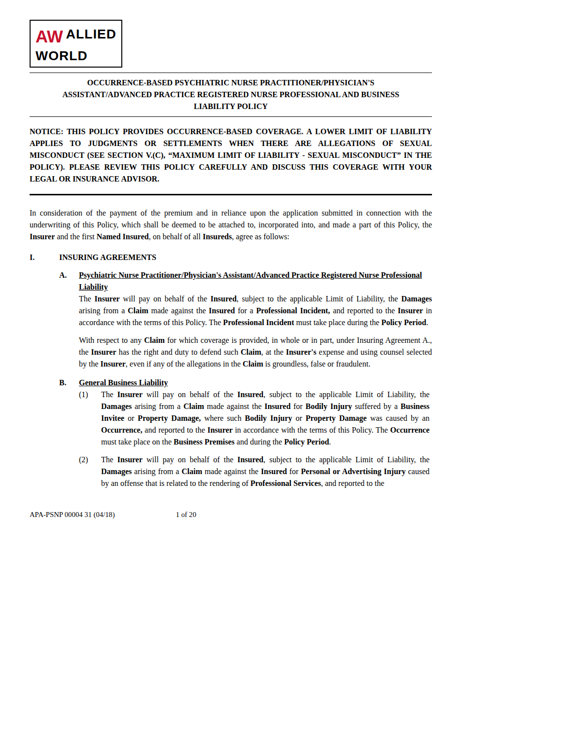AW ALLIED
WORLD
Occurrence-Based Psychiatric Nurse Practitioner/Physician's Assistant/Advanced Practice Registered Nurse Professional and Business Liability Policy
Notice: This policy provides occurrence-based coverage. A lower limit of liability applies to judgments or settlements when there are allegations of sexual misconduct (see Section V.(C), “Maximum Limit of Liability - Sexual Misconduct” in the Policy). Please review this policy carefully and discuss this coverage with your legal or insurance advisor.
In consideration of the payment of the premium and in reliance upon the application submitted in connection with the underwriting of this Policy, which shall be deemed to be attached to, incorporated into, and made a part of this Policy, the Insurer and the first Named Insured, on behalf of all Insureds, agree as follows:
I. INSURING AGREEMENTS
A. Psychiatric Nurse Practitioner/Physician's Assistant/Advanced Practice Registered Nurse Professional Liability
The Insurer will pay on behalf of the Insured, subject to the applicable Limit of Liability, the Damages arising from a Claim made against the Insured for a Professional Incident, and reported to the Insurer in accordance with the terms of this Policy. The Professional Incident must take place during the Policy Period.
With respect to any Claim for which coverage is provided, in whole or in part, under Insuring Agreement A., the Insurer has the right and duty to defend such Claim, at the Insurer's expense and using counsel selected by the Insurer, even if any of the allegations in the Claim is groundless, false or fraudulent.
B. General Business Liability
(1) The Insurer will pay on behalf of the Insured, subject to the applicable Limit of Liability, the Damages arising from a Claim made against the Insured for Bodily Injury suffered by a Business Invitee or Property Damage, where such Bodily Injury or Property Damage was caused by an Occurrence, and reported to the Insurer in accordance with the terms of this Policy. The Occurrence must take place on the Business Premises and during the Policy Period.
(2) The Insurer will pay on behalf of the Insured, subject to the applicable Limit of Liability, the Damages arising from a Claim made against the Insured for Personal or Advertising Injury caused by an offense that is related to the rendering of Professional Services, and reported to the
APA-PSNP 00004 31 (04/18) 1 of 20